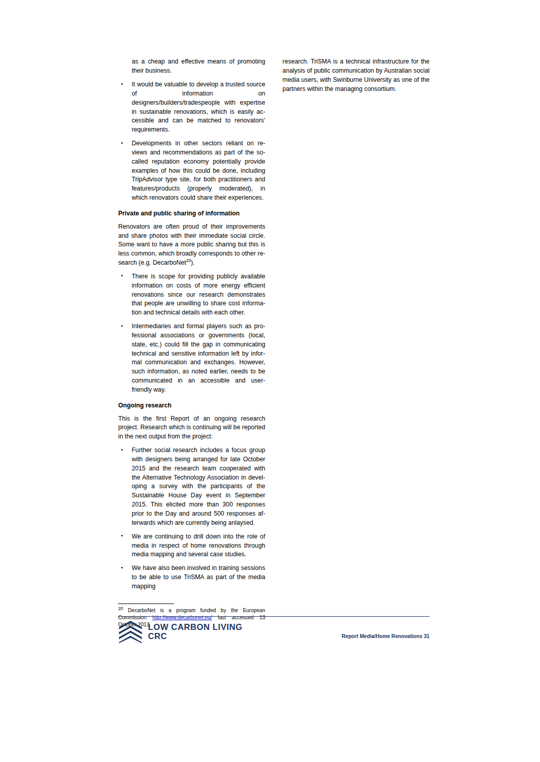as a cheap and effective means of promoting their business.
It would be valuable to develop a trusted source of information on designers/builders/tradespeople with expertise in sustainable renovations, which is easily accessible and can be matched to renovators' requirements.
Developments in other sectors reliant on reviews and recommendations as part of the so-called reputation economy potentially provide examples of how this could be done, including TripAdvisor type site, for both practitioners and features/products (properly moderated), in which renovators could share their experiences.
Private and public sharing of information
Renovators are often proud of their improvements and share photos with their immediate social circle. Some want to have a more public sharing but this is less common, which broadly corresponds to other research (e.g. DecarboNet20).
There is scope for providing publicly available information on costs of more energy efficient renovations since our research demonstrates that people are unwilling to share cost information and technical details with each other.
Intermediaries and formal players such as professional associations or governments (local, state, etc.) could fill the gap in communicating technical and sensitive information left by informal communication and exchanges. However, such information, as noted earlier, needs to be communicated in an accessible and user-friendly way.
Ongoing research
This is the first Report of an ongoing research project. Research which is continuing will be reported in the next output from the project:
Further social research includes a focus group with designers being arranged for late October 2015 and the research team cooperated with the Alternative Technology Association in developing a survey with the participants of the Sustainable House Day event in September 2015. This elicited more than 300 responses prior to the Day and around 500 responses afterwards which are currently being anlaysed.
We are continuing to drill down into the role of media in respect of home renovations through media mapping and several case studies.
We have also been involved in training sessions to be able to use TriSMA as part of the media mapping
20 DecarboNet is a program funded by the European Commission http://www.decarbonet.eu/ last accessed 13 October 2013.
research. TriSMA is a technical infrastructure for the analysis of public communication by Australian social media users, with Swinburne University as one of the partners within the managing consortium.
LOW CARBON LIVING
CRC
Report Media/Home Renovations 31